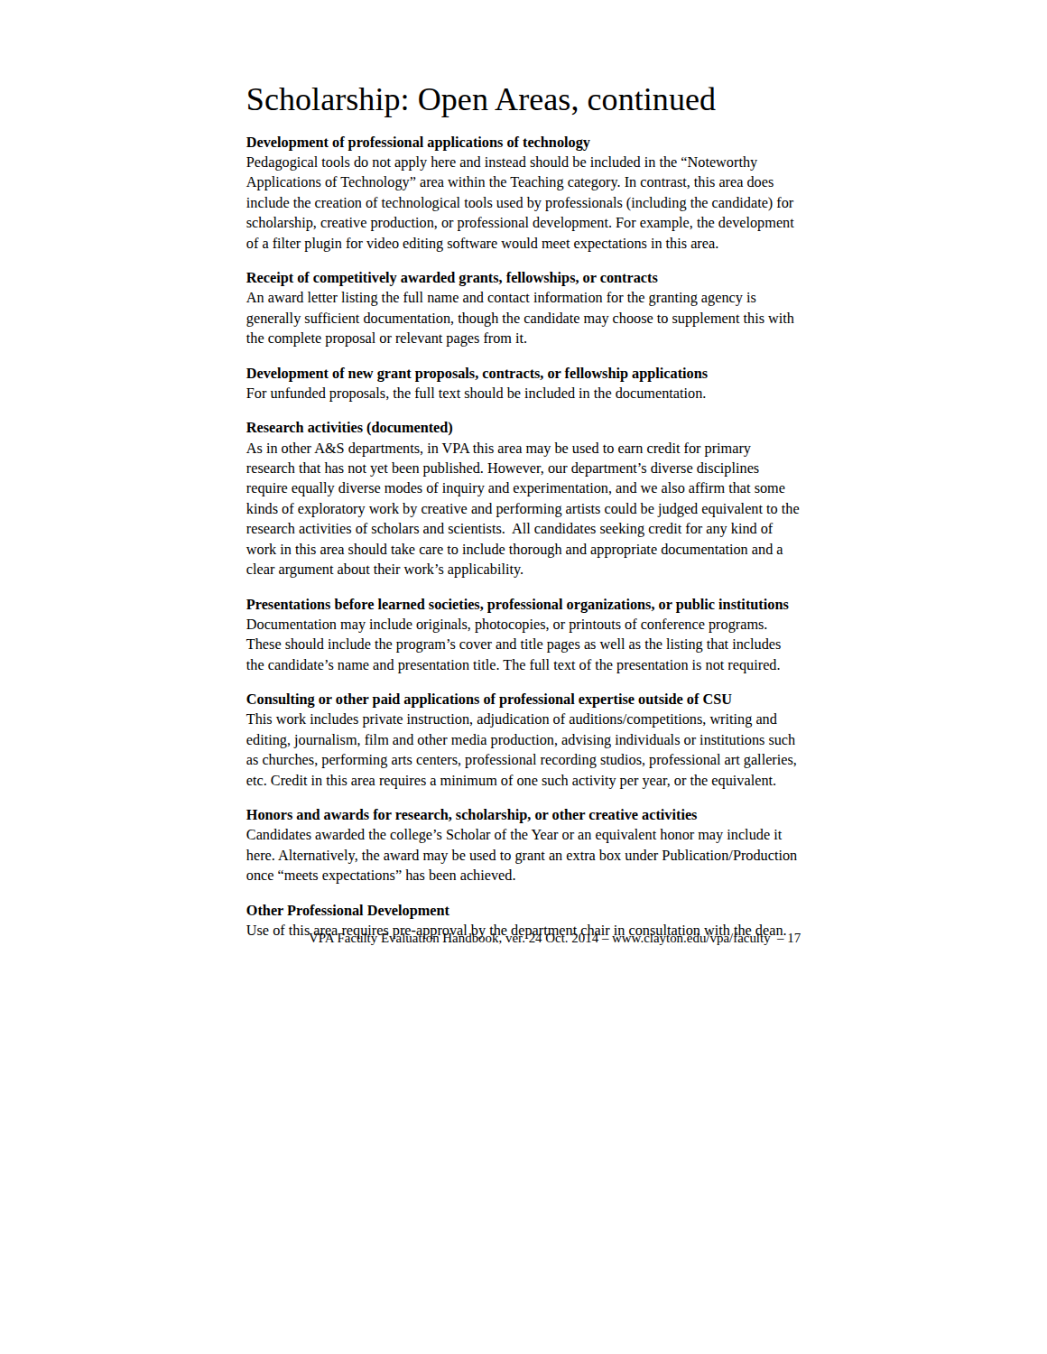Scholarship: Open Areas, continued
Development of professional applications of technology
Pedagogical tools do not apply here and instead should be included in the “Noteworthy Applications of Technology” area within the Teaching category. In contrast, this area does include the creation of technological tools used by professionals (including the candidate) for scholarship, creative production, or professional development. For example, the development of a filter plugin for video editing software would meet expectations in this area.
Receipt of competitively awarded grants, fellowships, or contracts
An award letter listing the full name and contact information for the granting agency is generally sufficient documentation, though the candidate may choose to supplement this with the complete proposal or relevant pages from it.
Development of new grant proposals, contracts, or fellowship applications
For unfunded proposals, the full text should be included in the documentation.
Research activities (documented)
As in other A&S departments, in VPA this area may be used to earn credit for primary research that has not yet been published. However, our department’s diverse disciplines require equally diverse modes of inquiry and experimentation, and we also affirm that some kinds of exploratory work by creative and performing artists could be judged equivalent to the research activities of scholars and scientists. All candidates seeking credit for any kind of work in this area should take care to include thorough and appropriate documentation and a clear argument about their work’s applicability.
Presentations before learned societies, professional organizations, or public institutions
Documentation may include originals, photocopies, or printouts of conference programs. These should include the program’s cover and title pages as well as the listing that includes the candidate’s name and presentation title. The full text of the presentation is not required.
Consulting or other paid applications of professional expertise outside of CSU
This work includes private instruction, adjudication of auditions/competitions, writing and editing, journalism, film and other media production, advising individuals or institutions such as churches, performing arts centers, professional recording studios, professional art galleries, etc. Credit in this area requires a minimum of one such activity per year, or the equivalent.
Honors and awards for research, scholarship, or other creative activities
Candidates awarded the college’s Scholar of the Year or an equivalent honor may include it here. Alternatively, the award may be used to grant an extra box under Publication/Production once “meets expectations” has been achieved.
Other Professional Development
Use of this area requires pre-approval by the department chair in consultation with the dean.
VPA Faculty Evaluation Handbook, ver. 24 Oct. 2014 – www.clayton.edu/vpa/faculty – 17